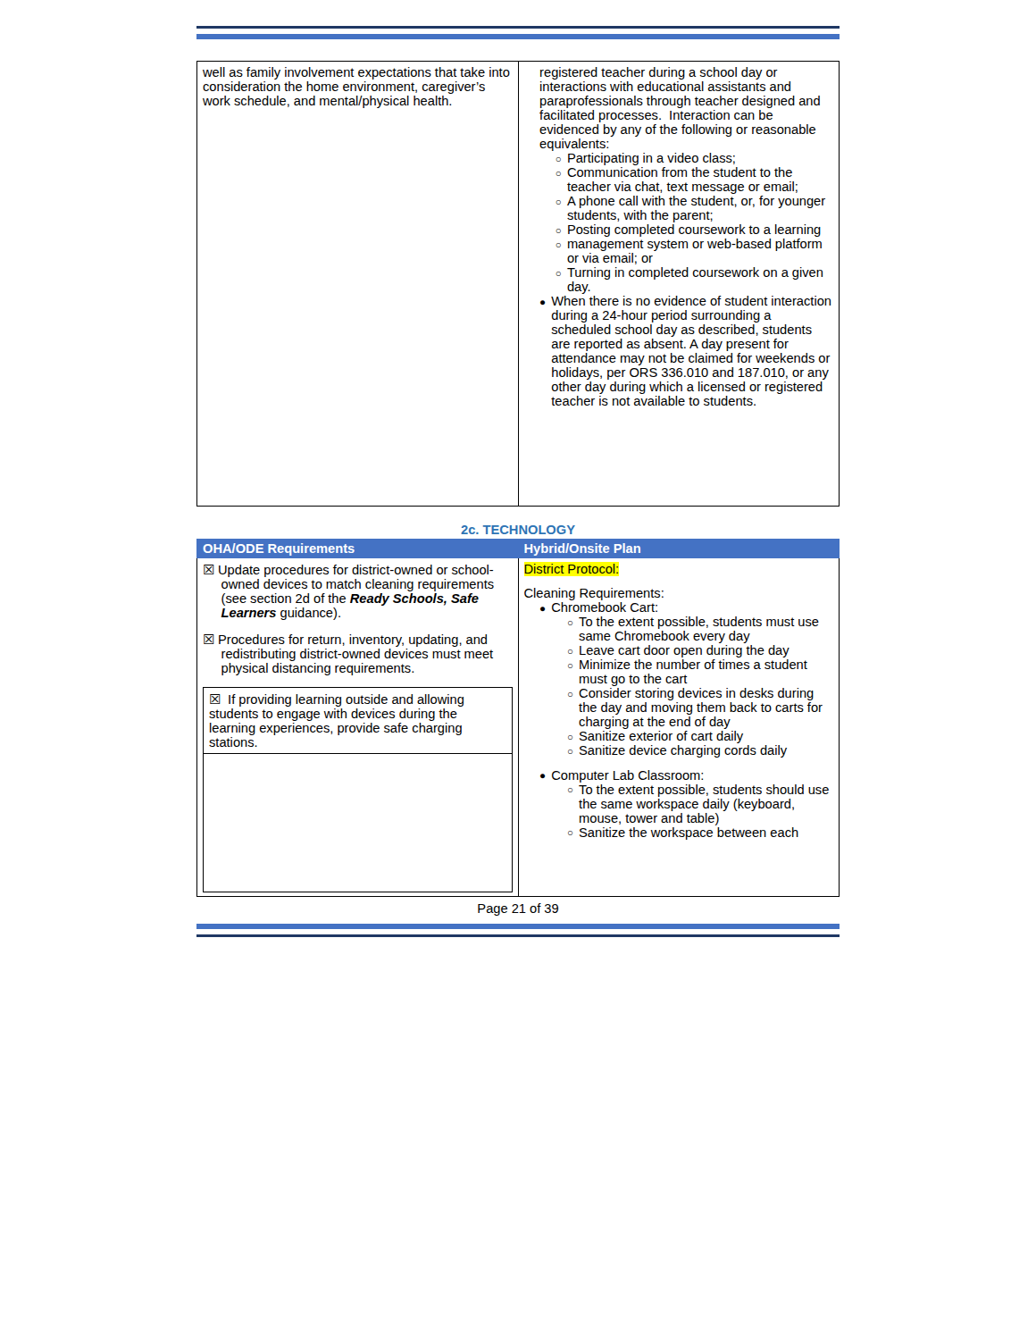| well as family involvement expectations that take into consideration the home environment, caregiver’s work schedule, and mental/physical health. | registered teacher during a school day or interactions with educational assistants and paraprofessionals through teacher designed and facilitated processes. Interaction can be evidenced by any of the following or reasonable equivalents: Participating in a video class; Communication from the student to the teacher via chat, text message or email; A phone call with the student, or, for younger students, with the parent; Posting completed coursework to a learning management system or web-based platform or via email; or Turning in completed coursework on a given day. When there is no evidence of student interaction during a 24-hour period surrounding a scheduled school day as described, students are reported as absent. A day present for attendance may not be claimed for weekends or holidays, per ORS 336.010 and 187.010, or any other day during which a licensed or registered teacher is not available to students. |
2c. TECHNOLOGY
| OHA/ODE Requirements | Hybrid/Onsite Plan |
| --- | --- |
| ☒ Update procedures for district-owned or school-owned devices to match cleaning requirements (see section 2d of the Ready Schools, Safe Learners guidance). ☒ Procedures for return, inventory, updating, and redistributing district-owned devices must meet physical distancing requirements. ☒ If providing learning outside and allowing students to engage with devices during the learning experiences, provide safe charging stations. | District Protocol: Cleaning Requirements: Chromebook Cart: To the extent possible, students must use same Chromebook every day Leave cart door open during the day Minimize the number of times a student must go to the cart Consider storing devices in desks during the day and moving them back to carts for charging at the end of day Sanitize exterior of cart daily Sanitize device charging cords daily Computer Lab Classroom: To the extent possible, students should use the same workspace daily (keyboard, mouse, tower and table) Sanitize the workspace between each |
Page 21 of 39